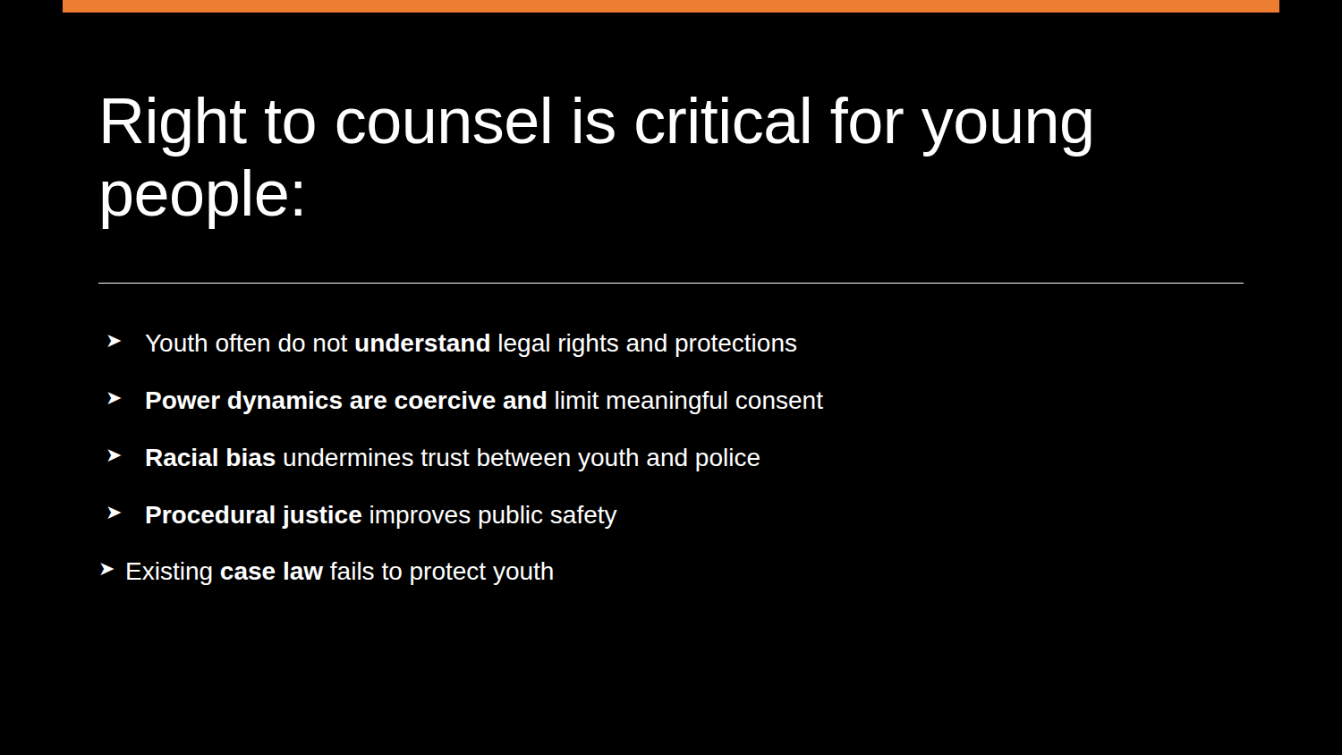Right to counsel is critical for young people:
Youth often do not understand legal rights and protections
Power dynamics are coercive and limit meaningful consent
Racial bias undermines trust between youth and police
Procedural justice improves public safety
Existing case law fails to protect youth